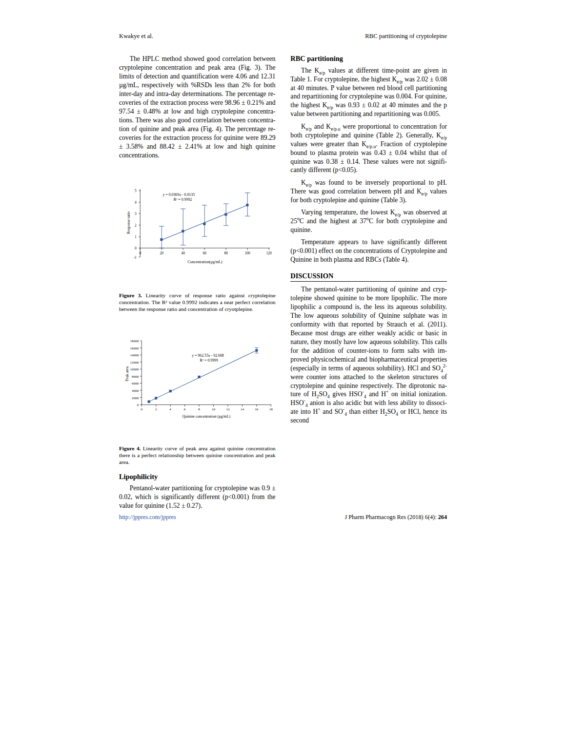Kwakye et al.
RBC partitioning of cryptolepine
The HPLC method showed good correlation between cryptolepine concentration and peak area (Fig. 3). The limits of detection and quantification were 4.06 and 12.31 µg/mL, respectively with %RSDs less than 2% for both inter-day and intra-day determinations. The percentage recoveries of the extraction process were 98.96 ± 0.21% and 97.54 ± 0.48% at low and high cryptolepine concentrations. There was also good correlation between concentration of quinine and peak area (Fig. 4). The percentage recoveries for the extraction process for quinine were 89.29 ± 3.58% and 88.42 ± 2.41% at low and high quinine concentrations.
5 4 3 2 1 0 -1 0 20 40 60 80 100 120 Response ratio Concentration(µg/mL) y = 0.0369x - 0.0135 R² = 0.9992
Figure 3. Linearity curve of response ratio against cryptolepine concentration. The R² value 0.9992 indicates a near perfect correlation between the response ratio and concentration of cryotplepine.
18000 16000 14000 12000 10000 8000 6000 4000 2000 0 0 2 4 6 8 10 12 14 16 18 Peak area Quinine concentration (µg/mL) y = 962.55x - 92.608 R² = 0.9999
Figure 4. Linearity curve of peak area against quinine concentration there is a perfect relationship between quinine concentration and peak area.
Lipophilicity
Pentanol-water partitioning for cryptolepine was 0.9 ± 0.02, which is significantly different (p<0.001) from the value for quinine (1.52 ± 0.27).
RBC partitioning
The Ke/p values at different time-point are given in Table 1. For cryptolepine, the highest Ke/p was 2.02 ± 0.08 at 40 minutes. P value between red blood cell partitioning and repartitioning for cryptolepine was 0.004. For quinine, the highest Ke/p was 0.93 ± 0.02 at 40 minutes and the p value between partitioning and repartitioning was 0.005.
Ke/p and Ke/p.u were proportional to concentration for both cryptolepine and quinine (Table 2). Generally, Ke/p values were greater than Ke/p.u. Fraction of cryptolepine bound to plasma protein was 0.43 ± 0.04 whilst that of quinine was 0.38 ± 0.14. These values were not significantly different (p<0.05).
Ke/p was found to be inversely proportional to pH. There was good correlation between pH and Ke/p values for both cryptolepine and quinine (Table 3).
Varying temperature, the lowest Ke/p was observed at 25oC and the highest at 37oC for both cryptolepine and quinine.
Temperature appears to have significantly different (p<0.001) effect on the concentrations of Cryptolepine and Quinine in both plasma and RBCs (Table 4).
DISCUSSION
The pentanol-water partitioning of quinine and cryptolepine showed quinine to be more lipophilic. The more lipophilic a compound is, the less its aqueous solubility. The low aqueous solubility of Quinine sulphate was in conformity with that reported by Strauch et al. (2011). Because most drugs are either weakly acidic or basic in nature, they mostly have low aqueous solubility. This calls for the addition of counter-ions to form salts with improved physicochemical and biopharmaceutical properties (especially in terms of aqueous solubility). HCl and SO42- were counter ions attached to the skeleton structures of cryptolepine and quinine respectively. The diprotonic nature of H2SO4 gives HSO-4 and H+ on initial ionization. HSO-4 anion is also acidic but with less ability to dissociate into H+ and SO-4 than either H2SO4 or HCl, hence its second
http://jppres.com/jppres
J Pharm Pharmacogn Res (2018) 6(4): 264